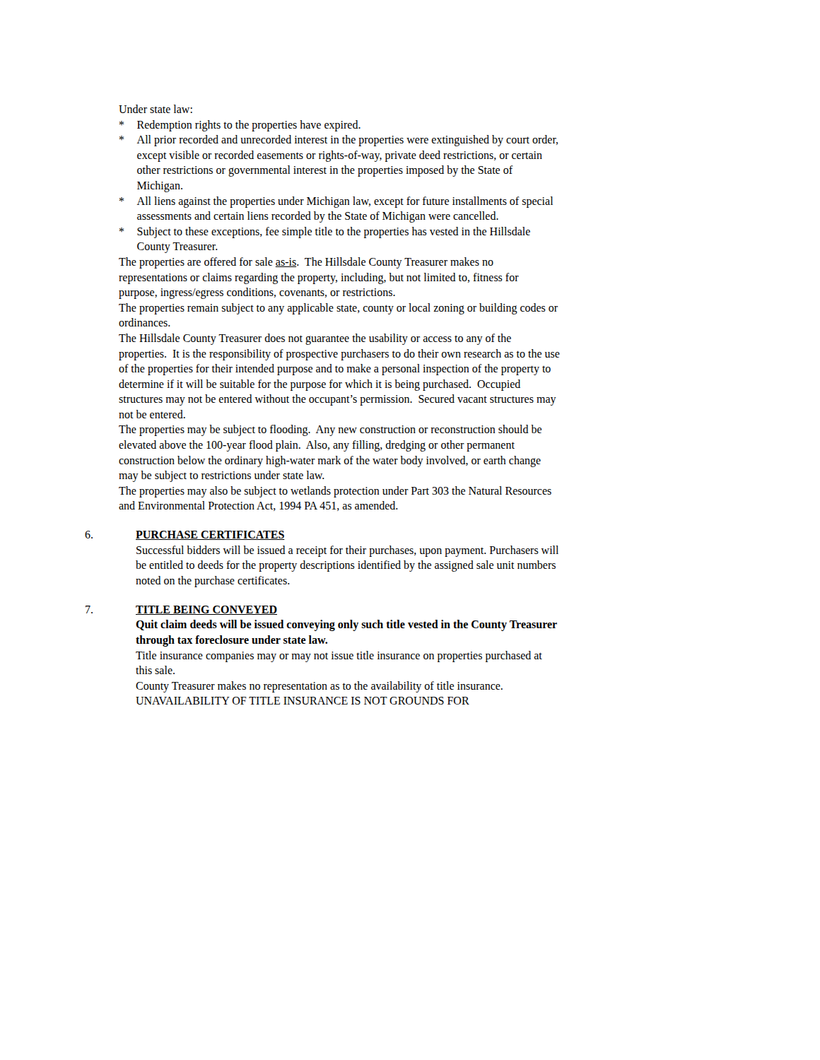Under state law:
Redemption rights to the properties have expired.
All prior recorded and unrecorded interest in the properties were extinguished by court order, except visible or recorded easements or rights-of-way, private deed restrictions, or certain other restrictions or governmental interest in the properties imposed by the State of Michigan.
All liens against the properties under Michigan law, except for future installments of special assessments and certain liens recorded by the State of Michigan were cancelled.
Subject to these exceptions, fee simple title to the properties has vested in the Hillsdale County Treasurer.
The properties are offered for sale as-is. The Hillsdale County Treasurer makes no representations or claims regarding the property, including, but not limited to, fitness for purpose, ingress/egress conditions, covenants, or restrictions.
The properties remain subject to any applicable state, county or local zoning or building codes or ordinances.
The Hillsdale County Treasurer does not guarantee the usability or access to any of the properties. It is the responsibility of prospective purchasers to do their own research as to the use of the properties for their intended purpose and to make a personal inspection of the property to determine if it will be suitable for the purpose for which it is being purchased. Occupied structures may not be entered without the occupant’s permission. Secured vacant structures may not be entered.
The properties may be subject to flooding. Any new construction or reconstruction should be elevated above the 100-year flood plain. Also, any filling, dredging or other permanent construction below the ordinary high-water mark of the water body involved, or earth change may be subject to restrictions under state law.
The properties may also be subject to wetlands protection under Part 303 the Natural Resources and Environmental Protection Act, 1994 PA 451, as amended.
6. PURCHASE CERTIFICATES
Successful bidders will be issued a receipt for their purchases, upon payment. Purchasers will be entitled to deeds for the property descriptions identified by the assigned sale unit numbers noted on the purchase certificates.
7. TITLE BEING CONVEYED
Quit claim deeds will be issued conveying only such title vested in the County Treasurer through tax foreclosure under state law.
Title insurance companies may or may not issue title insurance on properties purchased at this sale.
County Treasurer makes no representation as to the availability of title insurance.
UNAVAILABILITY OF TITLE INSURANCE IS NOT GROUNDS FOR